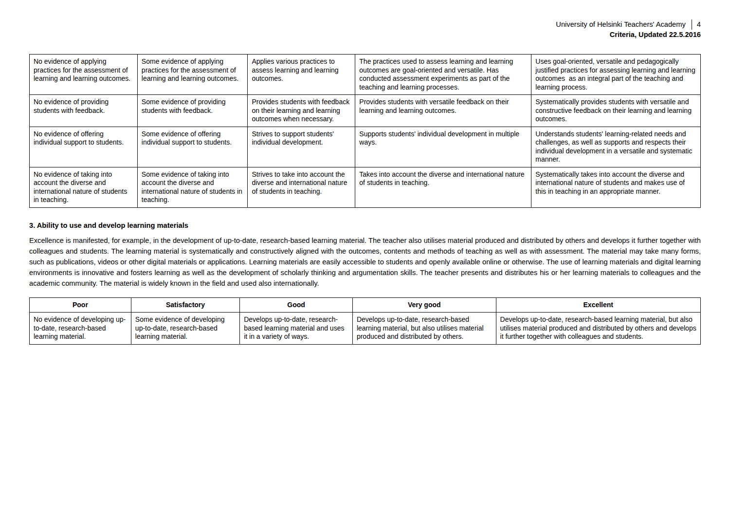University of Helsinki Teachers' Academy 4
Criteria, Updated 22.5.2016
| No evidence of applying practices for the assessment of learning and learning outcomes. | Some evidence of applying practices for the assessment of learning and learning outcomes. | Applies various practices to assess learning and learning outcomes. | The practices used to assess learning and learning outcomes are goal-oriented and versatile. Has conducted assessment experiments as part of the teaching and learning processes. | Uses goal-oriented, versatile and pedagogically justified practices for assessing learning and learning outcomes as an integral part of the teaching and learning process. |
| No evidence of providing students with feedback. | Some evidence of providing students with feedback. | Provides students with feedback on their learning and learning outcomes when necessary. | Provides students with versatile feedback on their learning and learning outcomes. | Systematically provides students with versatile and constructive feedback on their learning and learning outcomes. |
| No evidence of offering individual support to students. | Some evidence of offering individual support to students. | Strives to support students' individual development. | Supports students' individual development in multiple ways. | Understands students' learning-related needs and challenges, as well as supports and respects their individual development in a versatile and systematic manner. |
| No evidence of taking into account the diverse and international nature of students in teaching. | Some evidence of taking into account the diverse and international nature of students in teaching. | Strives to take into account the diverse and international nature of students in teaching. | Takes into account the diverse and international nature of students in teaching. | Systematically takes into account the diverse and international nature of students and makes use of this in teaching in an appropriate manner. |
3. Ability to use and develop learning materials
Excellence is manifested, for example, in the development of up-to-date, research-based learning material. The teacher also utilises material produced and distributed by others and develops it further together with colleagues and students. The learning material is systematically and constructively aligned with the outcomes, contents and methods of teaching as well as with assessment. The material may take many forms, such as publications, videos or other digital materials or applications. Learning materials are easily accessible to students and openly available online or otherwise. The use of learning materials and digital learning environments is innovative and fosters learning as well as the development of scholarly thinking and argumentation skills. The teacher presents and distributes his or her learning materials to colleagues and the academic community. The material is widely known in the field and used also internationally.
| Poor | Satisfactory | Good | Very good | Excellent |
| --- | --- | --- | --- | --- |
| No evidence of developing up-to-date, research-based learning material. | Some evidence of developing up-to-date, research-based learning material. | Develops up-to-date, research-based learning material and uses it in a variety of ways. | Develops up-to-date, research-based learning material, but also utilises material produced and distributed by others. | Develops up-to-date, research-based learning material, but also utilises material produced and distributed by others and develops it further together with colleagues and students. |